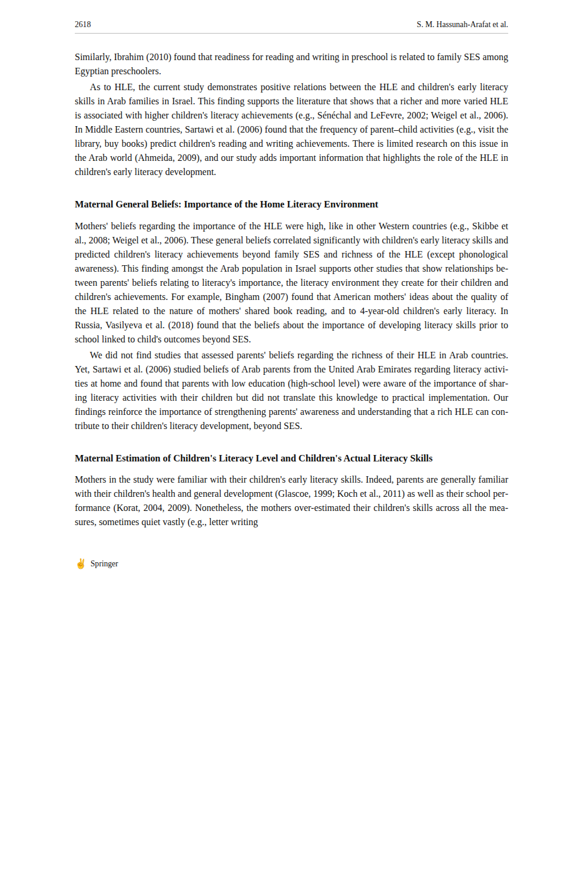2618 S. M. Hassunah-Arafat et al.
Similarly, Ibrahim (2010) found that readiness for reading and writing in preschool is related to family SES among Egyptian preschoolers.
As to HLE, the current study demonstrates positive relations between the HLE and children's early literacy skills in Arab families in Israel. This finding supports the literature that shows that a richer and more varied HLE is associated with higher children's literacy achievements (e.g., Sénéchal and LeFevre, 2002; Weigel et al., 2006). In Middle Eastern countries, Sartawi et al. (2006) found that the frequency of parent–child activities (e.g., visit the library, buy books) predict children's reading and writing achievements. There is limited research on this issue in the Arab world (Ahmeida, 2009), and our study adds important information that highlights the role of the HLE in children's early literacy development.
Maternal General Beliefs: Importance of the Home Literacy Environment
Mothers' beliefs regarding the importance of the HLE were high, like in other Western countries (e.g., Skibbe et al., 2008; Weigel et al., 2006). These general beliefs correlated significantly with children's early literacy skills and predicted children's literacy achievements beyond family SES and richness of the HLE (except phonological awareness). This finding amongst the Arab population in Israel supports other studies that show relationships between parents' beliefs relating to literacy's importance, the literacy environment they create for their children and children's achievements. For example, Bingham (2007) found that American mothers' ideas about the quality of the HLE related to the nature of mothers' shared book reading, and to 4-year-old children's early literacy. In Russia, Vasilyeva et al. (2018) found that the beliefs about the importance of developing literacy skills prior to school linked to child's outcomes beyond SES.
We did not find studies that assessed parents' beliefs regarding the richness of their HLE in Arab countries. Yet, Sartawi et al. (2006) studied beliefs of Arab parents from the United Arab Emirates regarding literacy activities at home and found that parents with low education (high-school level) were aware of the importance of sharing literacy activities with their children but did not translate this knowledge to practical implementation. Our findings reinforce the importance of strengthening parents' awareness and understanding that a rich HLE can contribute to their children's literacy development, beyond SES.
Maternal Estimation of Children's Literacy Level and Children's Actual Literacy Skills
Mothers in the study were familiar with their children's early literacy skills. Indeed, parents are generally familiar with their children's health and general development (Glascoe, 1999; Koch et al., 2011) as well as their school performance (Korat, 2004, 2009). Nonetheless, the mothers over-estimated their children's skills across all the measures, sometimes quiet vastly (e.g., letter writing
✌ Springer